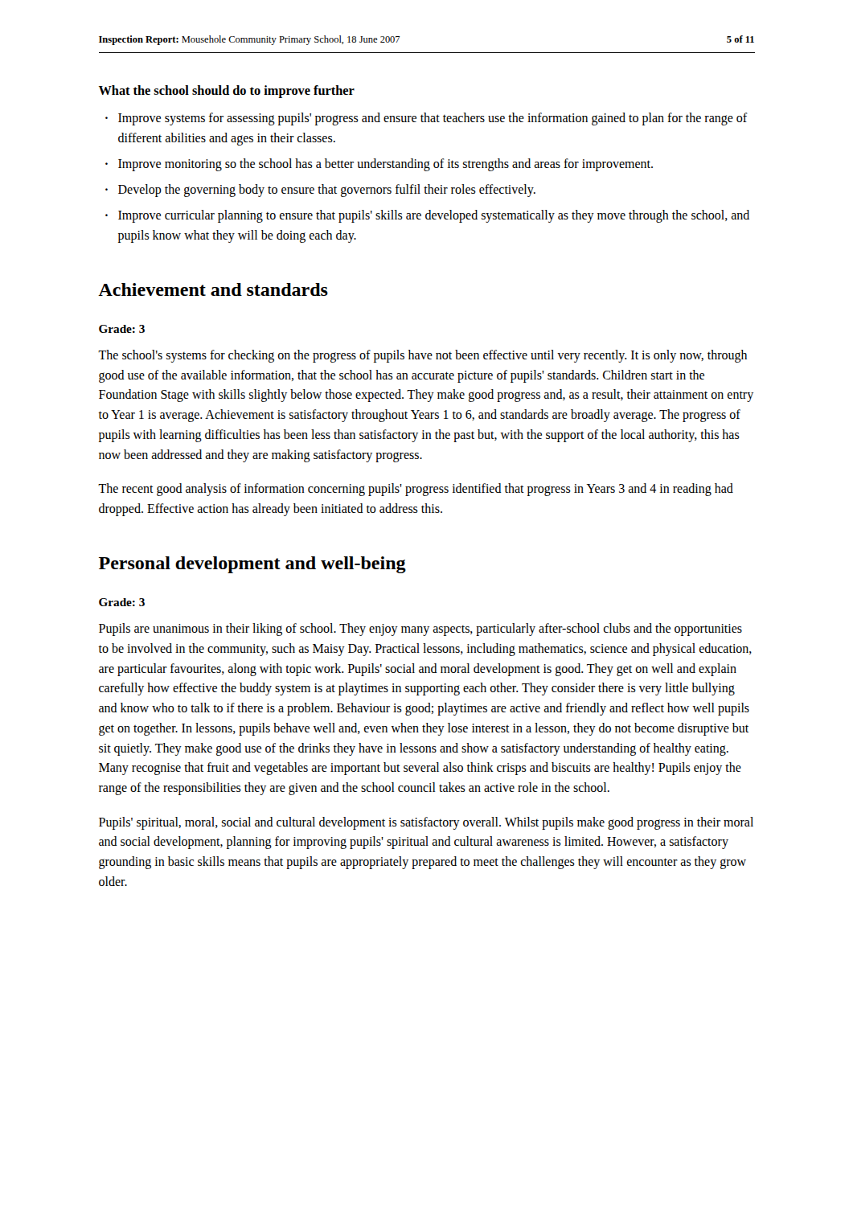Inspection Report: Mousehole Community Primary School, 18 June 2007 5 of 11
What the school should do to improve further
Improve systems for assessing pupils' progress and ensure that teachers use the information gained to plan for the range of different abilities and ages in their classes.
Improve monitoring so the school has a better understanding of its strengths and areas for improvement.
Develop the governing body to ensure that governors fulfil their roles effectively.
Improve curricular planning to ensure that pupils' skills are developed systematically as they move through the school, and pupils know what they will be doing each day.
Achievement and standards
Grade: 3
The school's systems for checking on the progress of pupils have not been effective until very recently. It is only now, through good use of the available information, that the school has an accurate picture of pupils' standards. Children start in the Foundation Stage with skills slightly below those expected. They make good progress and, as a result, their attainment on entry to Year 1 is average. Achievement is satisfactory throughout Years 1 to 6, and standards are broadly average. The progress of pupils with learning difficulties has been less than satisfactory in the past but, with the support of the local authority, this has now been addressed and they are making satisfactory progress.
The recent good analysis of information concerning pupils' progress identified that progress in Years 3 and 4 in reading had dropped. Effective action has already been initiated to address this.
Personal development and well-being
Grade: 3
Pupils are unanimous in their liking of school. They enjoy many aspects, particularly after-school clubs and the opportunities to be involved in the community, such as Maisy Day. Practical lessons, including mathematics, science and physical education, are particular favourites, along with topic work. Pupils' social and moral development is good. They get on well and explain carefully how effective the buddy system is at playtimes in supporting each other. They consider there is very little bullying and know who to talk to if there is a problem. Behaviour is good; playtimes are active and friendly and reflect how well pupils get on together. In lessons, pupils behave well and, even when they lose interest in a lesson, they do not become disruptive but sit quietly. They make good use of the drinks they have in lessons and show a satisfactory understanding of healthy eating. Many recognise that fruit and vegetables are important but several also think crisps and biscuits are healthy! Pupils enjoy the range of the responsibilities they are given and the school council takes an active role in the school.
Pupils' spiritual, moral, social and cultural development is satisfactory overall. Whilst pupils make good progress in their moral and social development, planning for improving pupils' spiritual and cultural awareness is limited. However, a satisfactory grounding in basic skills means that pupils are appropriately prepared to meet the challenges they will encounter as they grow older.